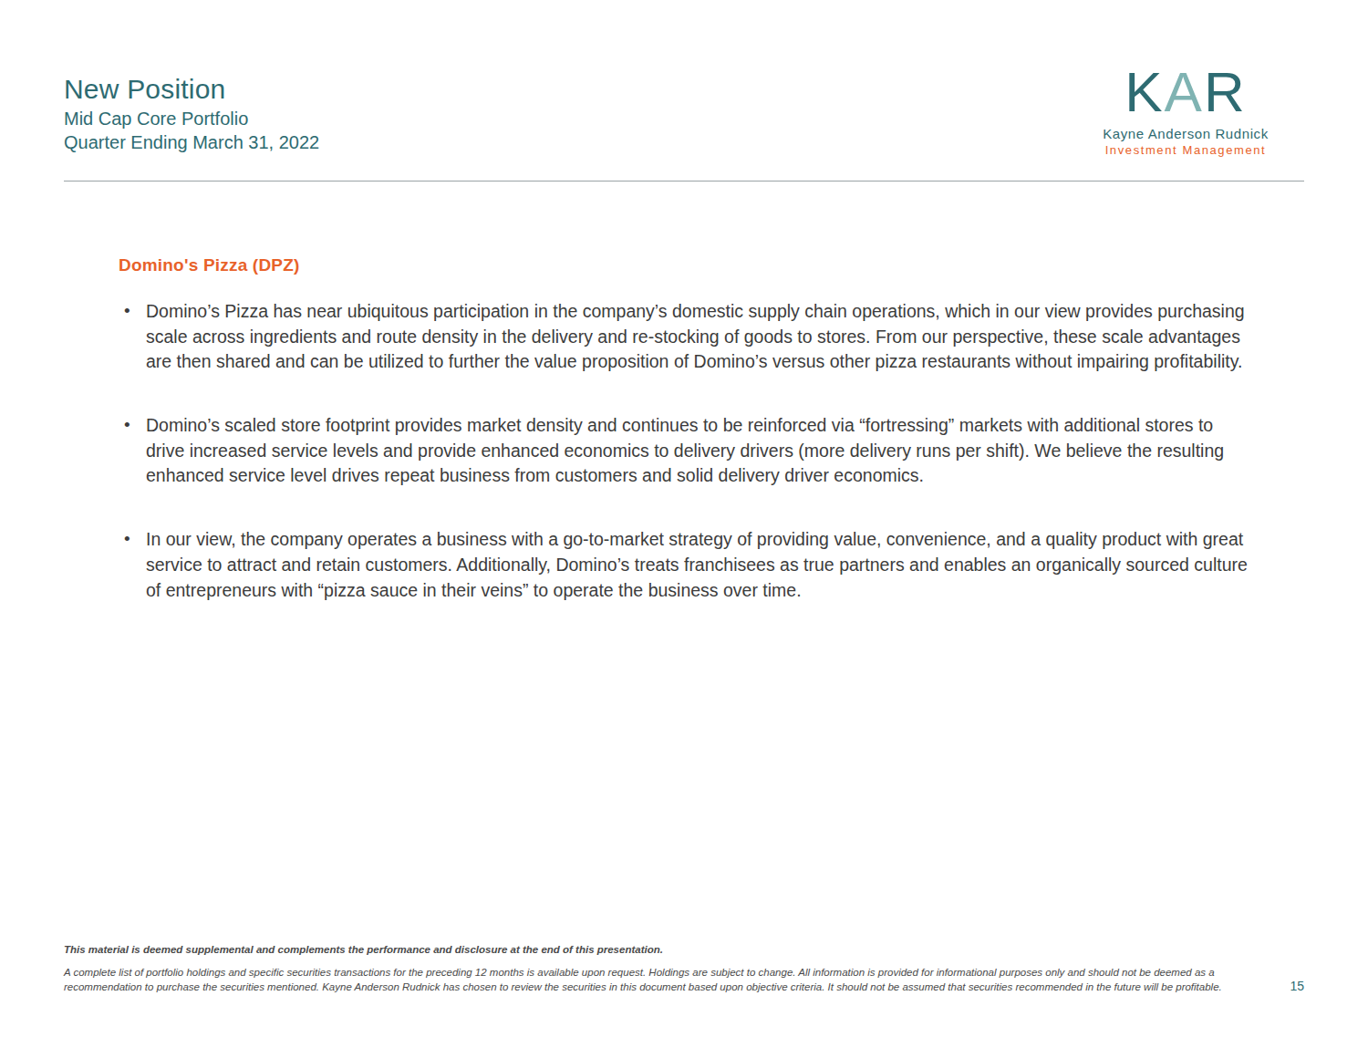New Position
Mid Cap Core Portfolio
Quarter Ending March 31, 2022
KAR
Kayne Anderson Rudnick
Investment Management
Domino's Pizza (DPZ)
Domino’s Pizza has near ubiquitous participation in the company’s domestic supply chain operations, which in our view provides purchasing scale across ingredients and route density in the delivery and re-stocking of goods to stores. From our perspective, these scale advantages are then shared and can be utilized to further the value proposition of Domino’s versus other pizza restaurants without impairing profitability.
Domino’s scaled store footprint provides market density and continues to be reinforced via “fortressing” markets with additional stores to drive increased service levels and provide enhanced economics to delivery drivers (more delivery runs per shift). We believe the resulting enhanced service level drives repeat business from customers and solid delivery driver economics.
In our view, the company operates a business with a go-to-market strategy of providing value, convenience, and a quality product with great service to attract and retain customers. Additionally, Domino’s treats franchisees as true partners and enables an organically sourced culture of entrepreneurs with “pizza sauce in their veins” to operate the business over time.
This material is deemed supplemental and complements the performance and disclosure at the end of this presentation.
A complete list of portfolio holdings and specific securities transactions for the preceding 12 months is available upon request. Holdings are subject to change. All information is provided for informational purposes only and should not be deemed as a recommendation to purchase the securities mentioned. Kayne Anderson Rudnick has chosen to review the securities in this document based upon objective criteria. It should not be assumed that securities recommended in the future will be profitable.
15